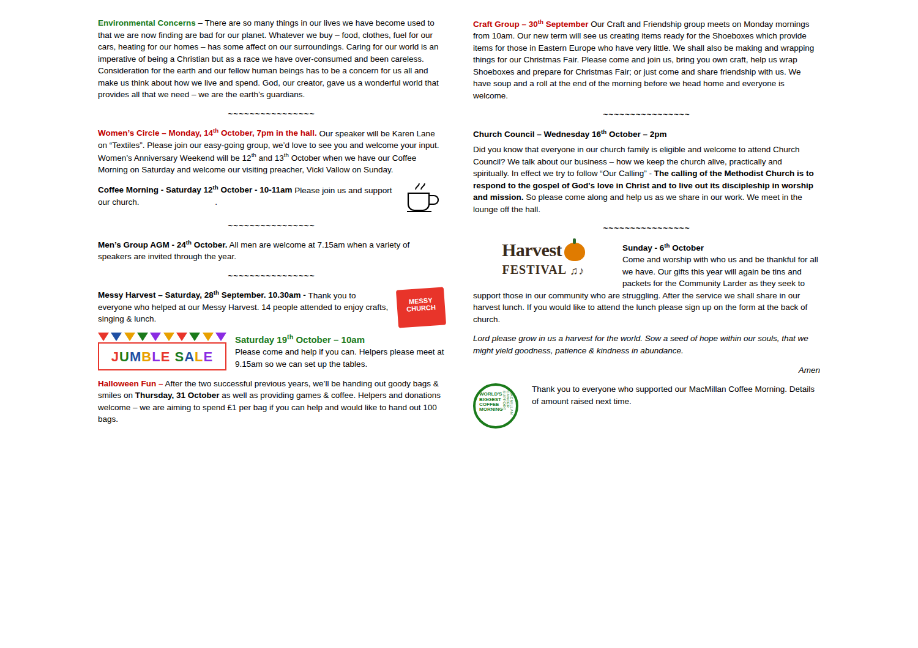Environmental Concerns – There are so many things in our lives we have become used to that we are now finding are bad for our planet. Whatever we buy – food, clothes, fuel for our cars, heating for our homes – has some affect on our surroundings. Caring for our world is an imperative of being a Christian but as a race we have over-consumed and been careless. Consideration for the earth and our fellow human beings has to be a concern for us all and make us think about how we live and spend. God, our creator, gave us a wonderful world that provides all that we need – we are the earth’s guardians.
~~~~~~~~~~~~~~~~
Women’s Circle – Monday, 14th October, 7pm in the hall. Our speaker will be Karen Lane on “Textiles”. Please join our easy-going group, we’d love to see you and welcome your input. Women’s Anniversary Weekend will be 12th and 13th October when we have our Coffee Morning on Saturday and welcome our visiting preacher, Vicki Vallow on Sunday.
Coffee Morning - Saturday 12th October - 10-11am Please join us and support our church. .
~~~~~~~~~~~~~~~~
Men’s Group AGM - 24th October. All men are welcome at 7.15am when a variety of speakers are invited through the year.
~~~~~~~~~~~~~~~~
MESSY
CHURCH
Messy Harvest – Saturday, 28th September. 10.30am - Thank you to everyone who helped at our Messy Harvest. 14 people attended to enjoy crafts, singing & lunch.
JUMBLE SALE
Saturday 19th October – 10am
Please come and help if you can. Helpers please meet at 9.15am so we can set up the tables.
Halloween Fun – After the two successful previous years, we’ll be handing out goody bags & smiles on Thursday, 31 October as well as providing games & coffee. Helpers and donations welcome – we are aiming to spend £1 per bag if you can help and would like to hand out 100 bags.
Craft Group – 30th September Our Craft and Friendship group meets on Monday mornings from 10am. Our new term will see us creating items ready for the Shoeboxes which provide items for those in Eastern Europe who have very little. We shall also be making and wrapping things for our Christmas Fair. Please come and join us, bring you own craft, help us wrap Shoeboxes and prepare for Christmas Fair; or just come and share friendship with us. We have soup and a roll at the end of the morning before we head home and everyone is welcome.
~~~~~~~~~~~~~~~~
Church Council – Wednesday 16th October – 2pm
Did you know that everyone in our church family is eligible and welcome to attend Church Council? We talk about our business – how we keep the church alive, practically and spiritually. In effect we try to follow “Our Calling” - The calling of the Methodist Church is to respond to the gospel of God's love in Christ and to live out its discipleship in worship and mission. So please come along and help us as we share in our work. We meet in the lounge off the hall.
~~~~~~~~~~~~~~~~
Harvest
FESTIVAL ♫♪
Sunday - 6th October
Come and worship with who us and be thankful for all we have. Our gifts this year will again be tins and packets for the Community Larder as they seek to support those in our community who are struggling. After the service we shall share in our harvest lunch. If you would like to attend the lunch please sign up on the form at the back of church.
Lord please grow in us a harvest for the world. Sow a seed of hope within our souls, that we might yield goodness, patience & kindness in abundance.
Amen
WORLD'S
BIGGEST
COFFEE
MORNING
MACMILLAN CANCER SUPPORT
Thank you to everyone who supported our MacMillan Coffee Morning. Details of amount raised next time.